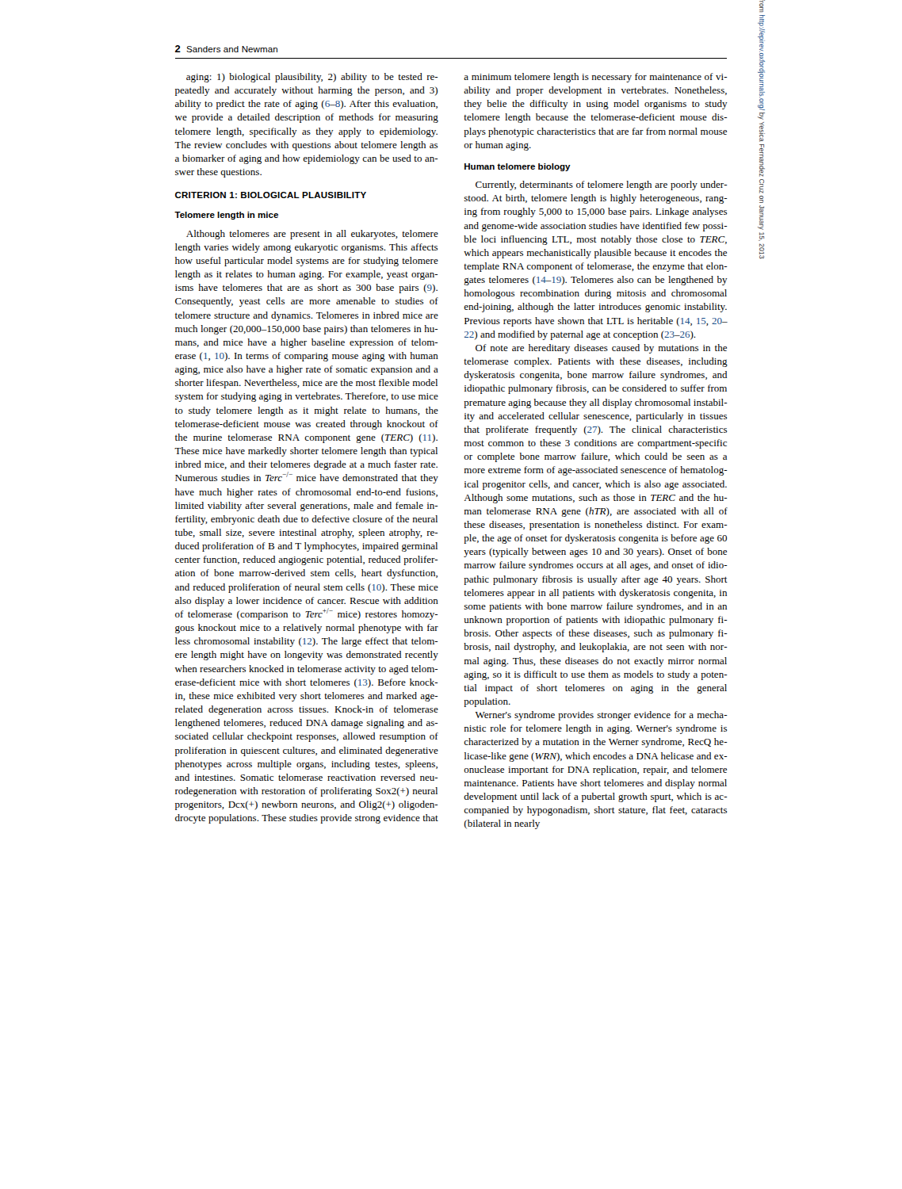2 Sanders and Newman
Downloaded from http://epirev.oxfordjournals.org/ by Yesica Fernandez Cruz on January 15, 2013
aging: 1) biological plausibility, 2) ability to be tested repeatedly and accurately without harming the person, and 3) ability to predict the rate of aging (6–8). After this evaluation, we provide a detailed description of methods for measuring telomere length, specifically as they apply to epidemiology. The review concludes with questions about telomere length as a biomarker of aging and how epidemiology can be used to answer these questions.
Criterion 1: Biological Plausibility
Telomere length in mice
Although telomeres are present in all eukaryotes, telomere length varies widely among eukaryotic organisms. This affects how useful particular model systems are for studying telomere length as it relates to human aging. For example, yeast organisms have telomeres that are as short as 300 base pairs (9). Consequently, yeast cells are more amenable to studies of telomere structure and dynamics. Telomeres in inbred mice are much longer (20,000–150,000 base pairs) than telomeres in humans, and mice have a higher baseline expression of telomerase (1, 10). In terms of comparing mouse aging with human aging, mice also have a higher rate of somatic expansion and a shorter lifespan. Nevertheless, mice are the most flexible model system for studying aging in vertebrates. Therefore, to use mice to study telomere length as it might relate to humans, the telomerase-deficient mouse was created through knockout of the murine telomerase RNA component gene (TERC) (11). These mice have markedly shorter telomere length than typical inbred mice, and their telomeres degrade at a much faster rate. Numerous studies in Terc−/− mice have demonstrated that they have much higher rates of chromosomal end-to-end fusions, limited viability after several generations, male and female infertility, embryonic death due to defective closure of the neural tube, small size, severe intestinal atrophy, spleen atrophy, reduced proliferation of B and T lymphocytes, impaired germinal center function, reduced angiogenic potential, reduced proliferation of bone marrow-derived stem cells, heart dysfunction, and reduced proliferation of neural stem cells (10). These mice also display a lower incidence of cancer. Rescue with addition of telomerase (comparison to Terc+/− mice) restores homozygous knockout mice to a relatively normal phenotype with far less chromosomal instability (12). The large effect that telomere length might have on longevity was demonstrated recently when researchers knocked in telomerase activity to aged telomerase-deficient mice with short telomeres (13). Before knock-in, these mice exhibited very short telomeres and marked age-related degeneration across tissues. Knock-in of telomerase lengthened telomeres, reduced DNA damage signaling and associated cellular checkpoint responses, allowed resumption of proliferation in quiescent cultures, and eliminated degenerative phenotypes across multiple organs, including testes, spleens, and intestines. Somatic telomerase reactivation reversed neurodegeneration with restoration of proliferating Sox2(+) neural progenitors, Dcx(+) newborn neurons, and Olig2(+) oligodendrocyte populations. These studies provide strong evidence that a minimum telomere length is necessary for maintenance of viability and proper development in vertebrates. Nonetheless, they belie the difficulty in using model organisms to study telomere length because the telomerase-deficient mouse displays phenotypic characteristics that are far from normal mouse or human aging.
Human telomere biology
Currently, determinants of telomere length are poorly understood. At birth, telomere length is highly heterogeneous, ranging from roughly 5,000 to 15,000 base pairs. Linkage analyses and genome-wide association studies have identified few possible loci influencing LTL, most notably those close to TERC, which appears mechanistically plausible because it encodes the template RNA component of telomerase, the enzyme that elongates telomeres (14–19). Telomeres also can be lengthened by homologous recombination during mitosis and chromosomal end-joining, although the latter introduces genomic instability. Previous reports have shown that LTL is heritable (14, 15, 20–22) and modified by paternal age at conception (23–26).
Of note are hereditary diseases caused by mutations in the telomerase complex. Patients with these diseases, including dyskeratosis congenita, bone marrow failure syndromes, and idiopathic pulmonary fibrosis, can be considered to suffer from premature aging because they all display chromosomal instability and accelerated cellular senescence, particularly in tissues that proliferate frequently (27). The clinical characteristics most common to these 3 conditions are compartment-specific or complete bone marrow failure, which could be seen as a more extreme form of age-associated senescence of hematological progenitor cells, and cancer, which is also age associated. Although some mutations, such as those in TERC and the human telomerase RNA gene (hTR), are associated with all of these diseases, presentation is nonetheless distinct. For example, the age of onset for dyskeratosis congenita is before age 60 years (typically between ages 10 and 30 years). Onset of bone marrow failure syndromes occurs at all ages, and onset of idiopathic pulmonary fibrosis is usually after age 40 years. Short telomeres appear in all patients with dyskeratosis congenita, in some patients with bone marrow failure syndromes, and in an unknown proportion of patients with idiopathic pulmonary fibrosis. Other aspects of these diseases, such as pulmonary fibrosis, nail dystrophy, and leukoplakia, are not seen with normal aging. Thus, these diseases do not exactly mirror normal aging, so it is difficult to use them as models to study a potential impact of short telomeres on aging in the general population.
Werner's syndrome provides stronger evidence for a mechanistic role for telomere length in aging. Werner's syndrome is characterized by a mutation in the Werner syndrome, RecQ helicase-like gene (WRN), which encodes a DNA helicase and exonuclease important for DNA replication, repair, and telomere maintenance. Patients have short telomeres and display normal development until lack of a pubertal growth spurt, which is accompanied by hypogonadism, short stature, flat feet, cataracts (bilateral in nearly